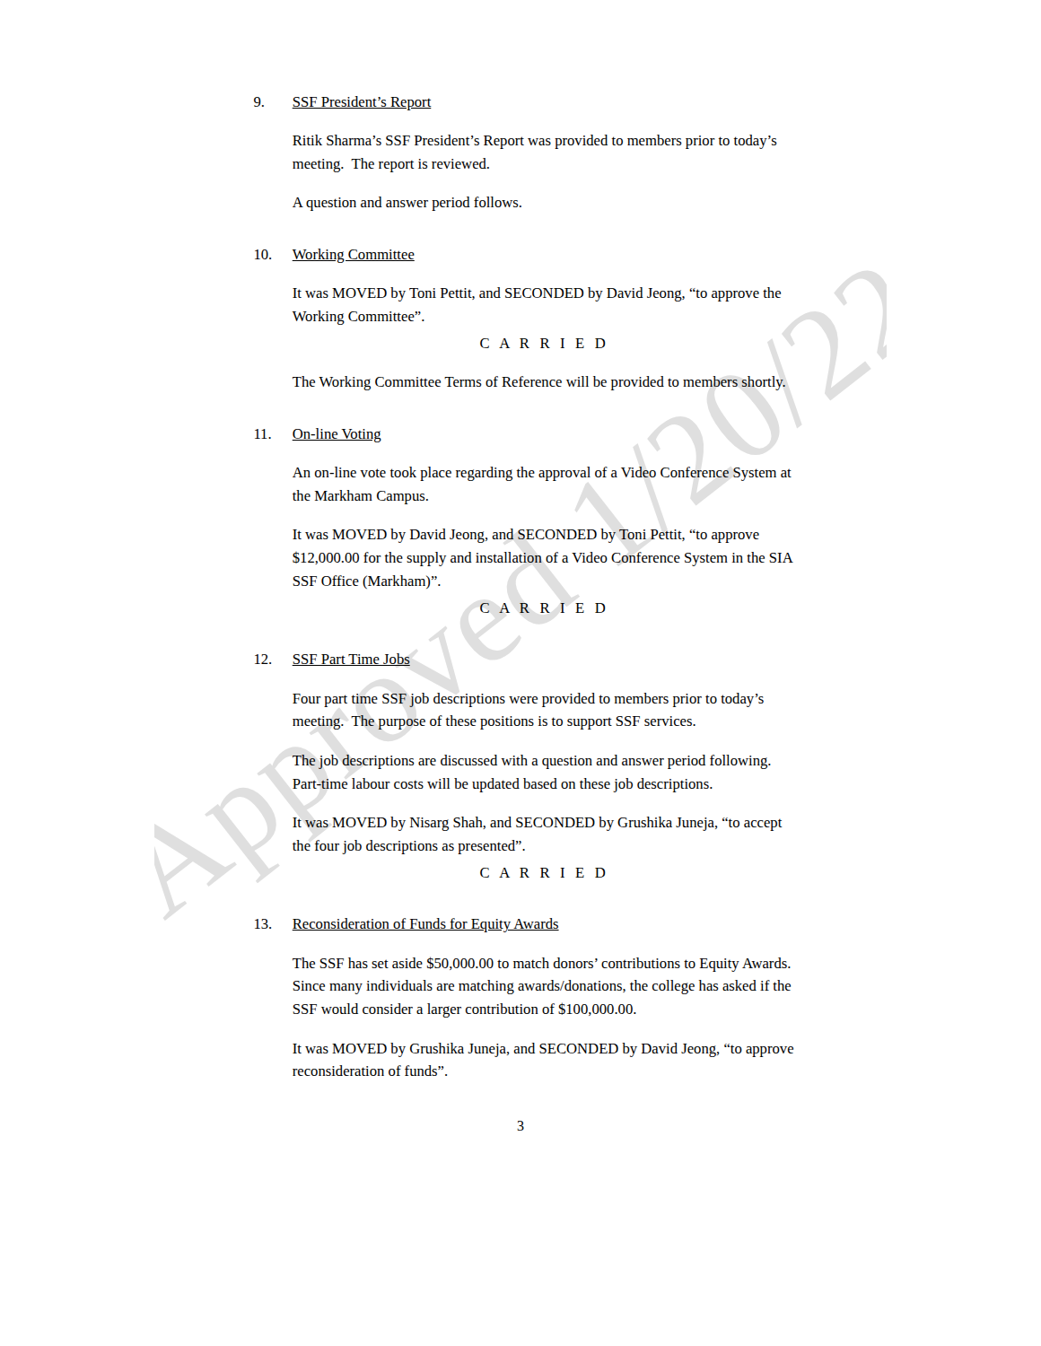Approved 1/20/22
9.
SSF President’s Report
Ritik Sharma’s SSF President’s Report was provided to members prior to today’s meeting. The report is reviewed.
A question and answer period follows.
10.
Working Committee
It was MOVED by Toni Pettit, and SECONDED by David Jeong, “to approve the Working Committee”.
C A R R I E D
The Working Committee Terms of Reference will be provided to members shortly.
11.
On-line Voting
An on-line vote took place regarding the approval of a Video Conference System at the Markham Campus.
It was MOVED by David Jeong, and SECONDED by Toni Pettit, “to approve $12,000.00 for the supply and installation of a Video Conference System in the SIA SSF Office (Markham)”.
C A R R I E D
12.
SSF Part Time Jobs
Four part time SSF job descriptions were provided to members prior to today’s meeting. The purpose of these positions is to support SSF services.
The job descriptions are discussed with a question and answer period following. Part-time labour costs will be updated based on these job descriptions.
It was MOVED by Nisarg Shah, and SECONDED by Grushika Juneja, “to accept the four job descriptions as presented”.
C A R R I E D
13.
Reconsideration of Funds for Equity Awards
The SSF has set aside $50,000.00 to match donors’ contributions to Equity Awards. Since many individuals are matching awards/donations, the college has asked if the SSF would consider a larger contribution of $100,000.00.
It was MOVED by Grushika Juneja, and SECONDED by David Jeong, “to approve reconsideration of funds”.
3